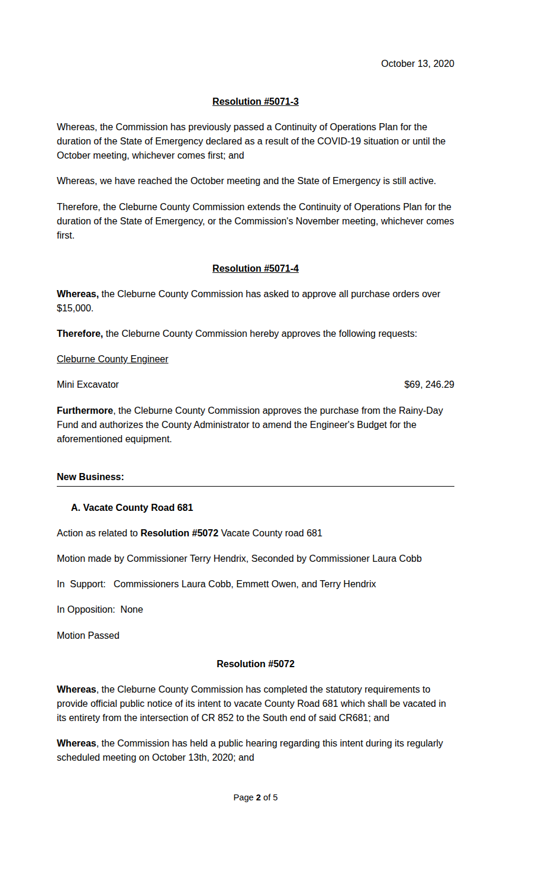October 13, 2020
Resolution #5071-3
Whereas, the Commission has previously passed a Continuity of Operations Plan for the duration of the State of Emergency declared as a result of the COVID-19 situation or until the October meeting, whichever comes first; and
Whereas, we have reached the October meeting and the State of Emergency is still active.
Therefore, the Cleburne County Commission extends the Continuity of Operations Plan for the duration of the State of Emergency, or the Commission's November meeting, whichever comes first.
Resolution #5071-4
Whereas, the Cleburne County Commission has asked to approve all purchase orders over $15,000.
Therefore, the Cleburne County Commission hereby approves the following requests:
Cleburne County Engineer
Mini Excavator $69, 246.29
Furthermore, the Cleburne County Commission approves the purchase from the Rainy-Day Fund and authorizes the County Administrator to amend the Engineer's Budget for the aforementioned equipment.
New Business:
A. Vacate County Road 681
Action as related to Resolution #5072 Vacate County road 681
Motion made by Commissioner Terry Hendrix, Seconded by Commissioner Laura Cobb
In Support: Commissioners Laura Cobb, Emmett Owen, and Terry Hendrix
In Opposition: None
Motion Passed
Resolution #5072
Whereas, the Cleburne County Commission has completed the statutory requirements to provide official public notice of its intent to vacate County Road 681 which shall be vacated in its entirety from the intersection of CR 852 to the South end of said CR681; and
Whereas, the Commission has held a public hearing regarding this intent during its regularly scheduled meeting on October 13th, 2020; and
Page 2 of 5